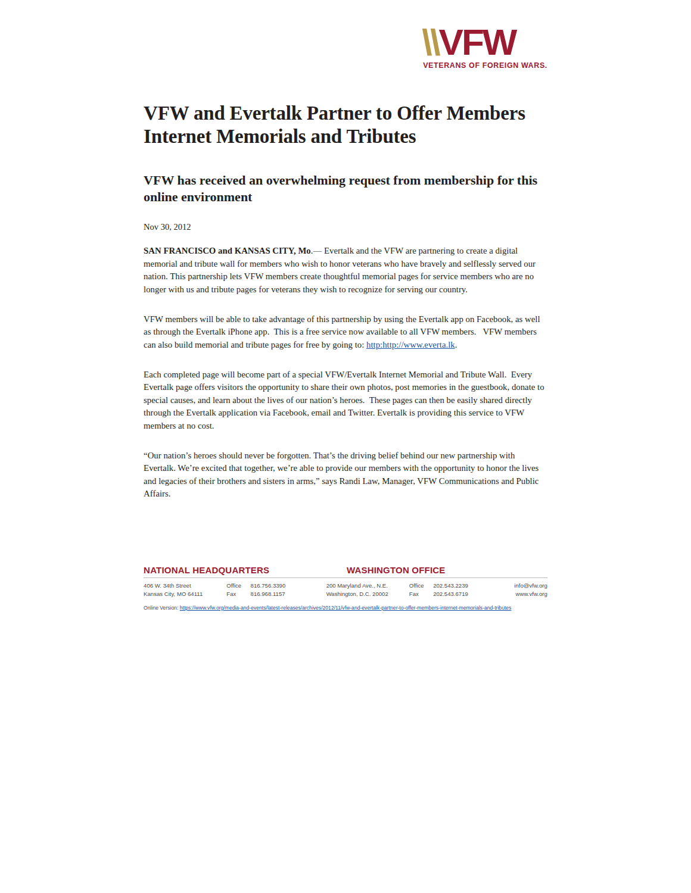\\VFW VETERANS OF FOREIGN WARS.
VFW and Evertalk Partner to Offer Members Internet Memorials and Tributes
VFW has received an overwhelming request from membership for this online environment
Nov 30, 2012
SAN FRANCISCO and KANSAS CITY, Mo.— Evertalk and the VFW are partnering to create a digital memorial and tribute wall for members who wish to honor veterans who have bravely and selflessly served our nation. This partnership lets VFW members create thoughtful memorial pages for service members who are no longer with us and tribute pages for veterans they wish to recognize for serving our country.
VFW members will be able to take advantage of this partnership by using the Evertalk app on Facebook, as well as through the Evertalk iPhone app. This is a free service now available to all VFW members. VFW members can also build memorial and tribute pages for free by going to: http:http://www.everta.lk.
Each completed page will become part of a special VFW/Evertalk Internet Memorial and Tribute Wall. Every Evertalk page offers visitors the opportunity to share their own photos, post memories in the guestbook, donate to special causes, and learn about the lives of our nation’s heroes. These pages can then be easily shared directly through the Evertalk application via Facebook, email and Twitter. Evertalk is providing this service to VFW members at no cost.
“Our nation’s heroes should never be forgotten. That’s the driving belief behind our new partnership with Evertalk. We’re excited that together, we’re able to provide our members with the opportunity to honor the lives and legacies of their brothers and sisters in arms,” says Randi Law, Manager, VFW Communications and Public Affairs.
NATIONAL HEADQUARTERS
WASHINGTON OFFICE
406 W. 34th Street Office 816.756.3390
Kansas City, MO 64111 Fax 816.968.1157
200 Maryland Ave., N.E. Office 202.543.2239
Washington, D.C. 20002 Fax 202.543.6719
info@vfw.org
www.vfw.org
Online Version: https://www.vfw.org/media-and-events/latest-releases/archives/2012/11/vfw-and-evertalk-partner-to-offer-members-internet-memorials-and-tributes